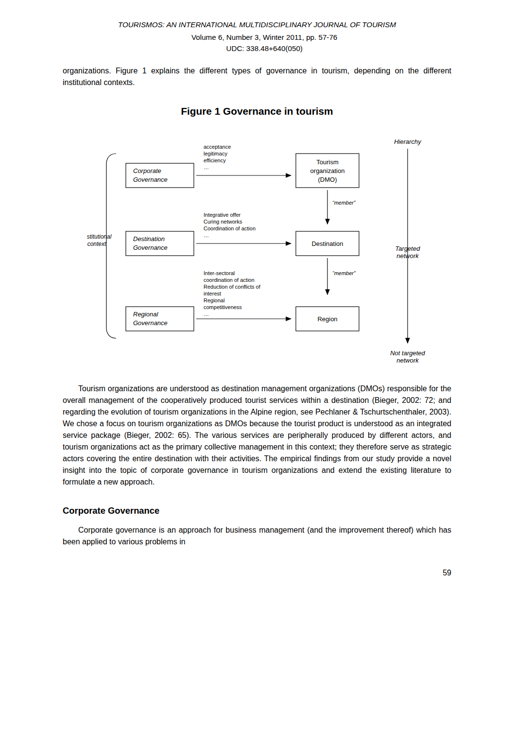TOURISMOS: AN INTERNATIONAL MULTIDISCIPLINARY JOURNAL OF TOURISM
Volume 6, Number 3, Winter 2011, pp. 57-76
UDC: 338.48+640(050)
organizations. Figure 1 explains the different types of governance in tourism, depending on the different institutional contexts.
Figure 1 Governance in tourism
Hierarchy Not targeted network Targeted network Institutional context Corporate Governance acceptance legitimacy efficiency … Tourism organization (DMO) “member” Destination Governance Integrative offer Curing networks Coordination of action … Destination “member” Regional Governance Inter-sectoral coordination of action Reduction of conflicts of interest Regional competitiveness … Region
Tourism organizations are understood as destination management organizations (DMOs) responsible for the overall management of the cooperatively produced tourist services within a destination (Bieger, 2002: 72; and regarding the evolution of tourism organizations in the Alpine region, see Pechlaner & Tschurtschenthaler, 2003). We chose a focus on tourism organizations as DMOs because the tourist product is understood as an integrated service package (Bieger, 2002: 65). The various services are peripherally produced by different actors, and tourism organizations act as the primary collective management in this context; they therefore serve as strategic actors covering the entire destination with their activities. The empirical findings from our study provide a novel insight into the topic of corporate governance in tourism organizations and extend the existing literature to formulate a new approach.
Corporate Governance
Corporate governance is an approach for business management (and the improvement thereof) which has been applied to various problems in
59